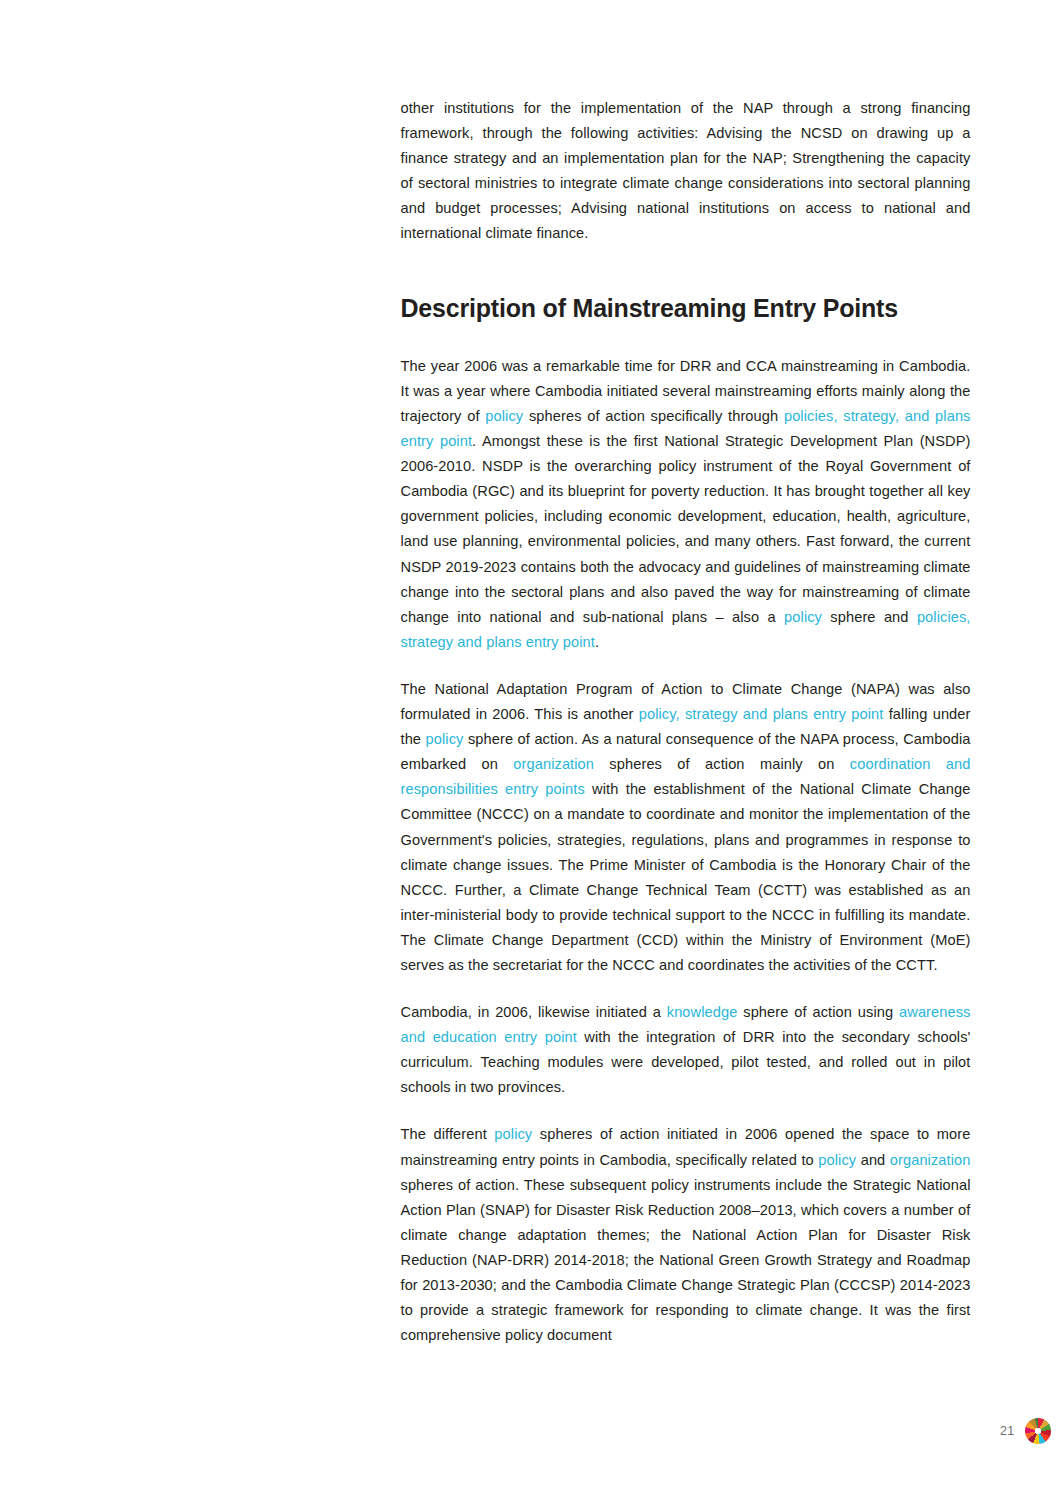other institutions for the implementation of the NAP through a strong financing framework, through the following activities: Advising the NCSD on drawing up a finance strategy and an implementation plan for the NAP; Strengthening the capacity of sectoral ministries to integrate climate change considerations into sectoral planning and budget processes; Advising national institutions on access to national and international climate finance.
Description of Mainstreaming Entry Points
The year 2006 was a remarkable time for DRR and CCA mainstreaming in Cambodia. It was a year where Cambodia initiated several mainstreaming efforts mainly along the trajectory of policy spheres of action specifically through policies, strategy, and plans entry point. Amongst these is the first National Strategic Development Plan (NSDP) 2006-2010. NSDP is the overarching policy instrument of the Royal Government of Cambodia (RGC) and its blueprint for poverty reduction. It has brought together all key government policies, including economic development, education, health, agriculture, land use planning, environmental policies, and many others. Fast forward, the current NSDP 2019-2023 contains both the advocacy and guidelines of mainstreaming climate change into the sectoral plans and also paved the way for mainstreaming of climate change into national and sub-national plans – also a policy sphere and policies, strategy and plans entry point.
The National Adaptation Program of Action to Climate Change (NAPA) was also formulated in 2006. This is another policy, strategy and plans entry point falling under the policy sphere of action. As a natural consequence of the NAPA process, Cambodia embarked on organization spheres of action mainly on coordination and responsibilities entry points with the establishment of the National Climate Change Committee (NCCC) on a mandate to coordinate and monitor the implementation of the Government's policies, strategies, regulations, plans and programmes in response to climate change issues. The Prime Minister of Cambodia is the Honorary Chair of the NCCC. Further, a Climate Change Technical Team (CCTT) was established as an inter-ministerial body to provide technical support to the NCCC in fulfilling its mandate. The Climate Change Department (CCD) within the Ministry of Environment (MoE) serves as the secretariat for the NCCC and coordinates the activities of the CCTT.
Cambodia, in 2006, likewise initiated a knowledge sphere of action using awareness and education entry point with the integration of DRR into the secondary schools' curriculum. Teaching modules were developed, pilot tested, and rolled out in pilot schools in two provinces.
The different policy spheres of action initiated in 2006 opened the space to more mainstreaming entry points in Cambodia, specifically related to policy and organization spheres of action. These subsequent policy instruments include the Strategic National Action Plan (SNAP) for Disaster Risk Reduction 2008–2013, which covers a number of climate change adaptation themes; the National Action Plan for Disaster Risk Reduction (NAP-DRR) 2014-2018; the National Green Growth Strategy and Roadmap for 2013-2030; and the Cambodia Climate Change Strategic Plan (CCCSP) 2014-2023 to provide a strategic framework for responding to climate change. It was the first comprehensive policy document
21